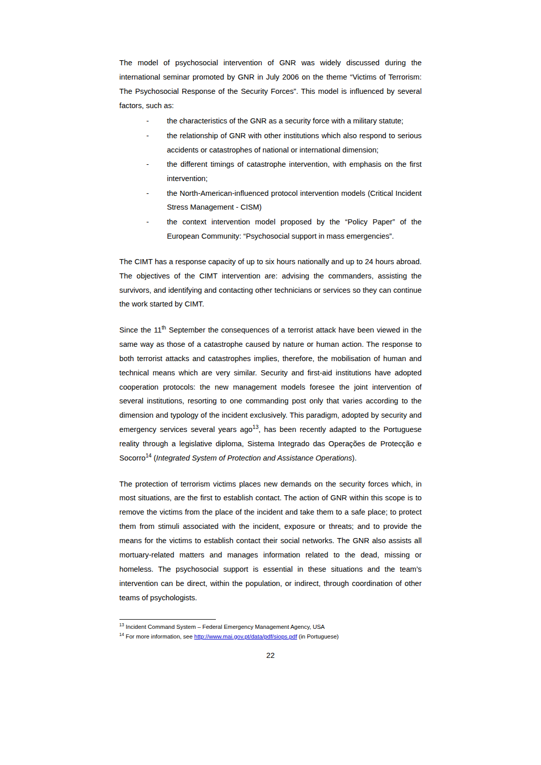The model of psychosocial intervention of GNR was widely discussed during the international seminar promoted by GNR in July 2006 on the theme “Victims of Terrorism: The Psychosocial Response of the Security Forces”. This model is influenced by several factors, such as:
the characteristics of the GNR as a security force with a military statute;
the relationship of GNR with other institutions which also respond to serious accidents or catastrophes of national or international dimension;
the different timings of catastrophe intervention, with emphasis on the first intervention;
the North-American-influenced protocol intervention models (Critical Incident Stress Management - CISM)
the context intervention model proposed by the “Policy Paper” of the European Community: “Psychosocial support in mass emergencies”.
The CIMT has a response capacity of up to six hours nationally and up to 24 hours abroad. The objectives of the CIMT intervention are: advising the commanders, assisting the survivors, and identifying and contacting other technicians or services so they can continue the work started by CIMT.
Since the 11th September the consequences of a terrorist attack have been viewed in the same way as those of a catastrophe caused by nature or human action. The response to both terrorist attacks and catastrophes implies, therefore, the mobilisation of human and technical means which are very similar. Security and first-aid institutions have adopted cooperation protocols: the new management models foresee the joint intervention of several institutions, resorting to one commanding post only that varies according to the dimension and typology of the incident exclusively. This paradigm, adopted by security and emergency services several years ago13, has been recently adapted to the Portuguese reality through a legislative diploma, Sistema Integrado das Operações de Protecção e Socorro14 (Integrated System of Protection and Assistance Operations).
The protection of terrorism victims places new demands on the security forces which, in most situations, are the first to establish contact. The action of GNR within this scope is to remove the victims from the place of the incident and take them to a safe place; to protect them from stimuli associated with the incident, exposure or threats; and to provide the means for the victims to establish contact their social networks. The GNR also assists all mortuary-related matters and manages information related to the dead, missing or homeless. The psychosocial support is essential in these situations and the team’s intervention can be direct, within the population, or indirect, through coordination of other teams of psychologists.
13 Incident Command System – Federal Emergency Management Agency, USA
14 For more information, see http://www.mai.gov.pt/data/pdf/siops.pdf (in Portuguese)
22